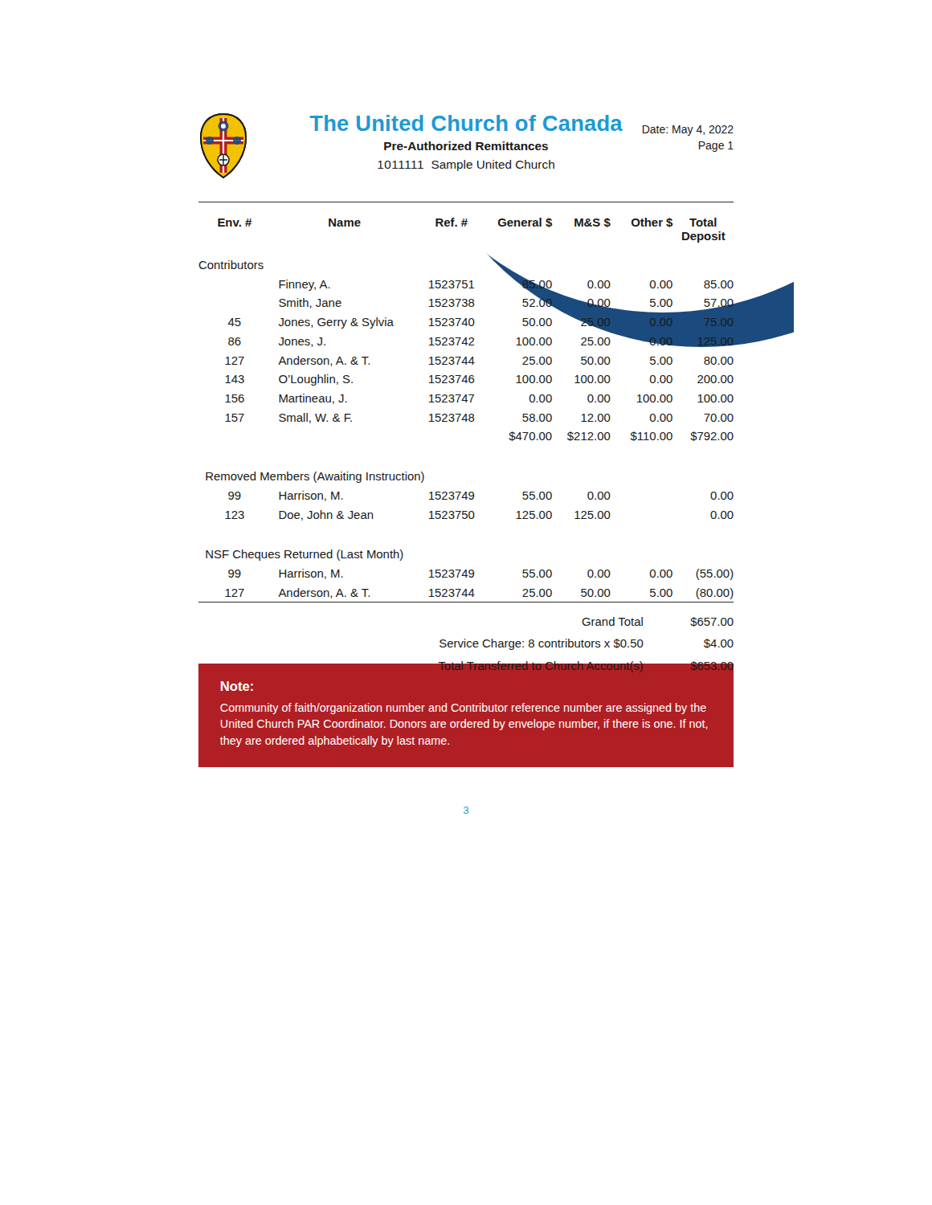The United Church of Canada
Pre-Authorized Remittances
1011111 Sample United Church
Date: May 4, 2022
Page 1
| Env. # | Name | Ref. # | General $ | M&S $ | Other $ | Total Deposit |
| --- | --- | --- | --- | --- | --- | --- |
| Contributors |
| | Finney, A. | 1523751 | 85.00 | 0.00 | 0.00 | 85.00 |
| | Smith, Jane | 1523738 | 52.00 | 0.00 | 5.00 | 57.00 |
| 45 | Jones, Gerry & Sylvia | 1523740 | 50.00 | 25.00 | 0.00 | 75.00 |
| 86 | Jones, J. | 1523742 | 100.00 | 25.00 | 0.00 | 125.00 |
| 127 | Anderson, A. & T. | 1523744 | 25.00 | 50.00 | 5.00 | 80.00 |
| 143 | O’Loughlin, S. | 1523746 | 100.00 | 100.00 | 0.00 | 200.00 |
| 156 | Martineau, J. | 1523747 | 0.00 | 0.00 | 100.00 | 100.00 |
| 157 | Small, W. & F. | 1523748 | 58.00 | 12.00 | 0.00 | 70.00 |
| | | | $470.00 | $212.00 | $110.00 | $792.00 |
| Removed Members (Awaiting Instruction) |
| 99 | Harrison, M. | 1523749 | 55.00 | 0.00 | | 0.00 |
| 123 | Doe, John & Jean | 1523750 | 125.00 | 125.00 | | 0.00 |
| NSF Cheques Returned (Last Month) |
| 99 | Harrison, M. | 1523749 | 55.00 | 0.00 | 0.00 | (55.00) |
| 127 | Anderson, A. & T. | 1523744 | 25.00 | 50.00 | 5.00 | (80.00) |
| Grand Total | $657.00 |
| Service Charge: 8 contributors x $0.50 | $4.00 |
| Total Transferred to Church Account(s) | $653.00 |
Note:
Community of faith/organization number and Contributor reference number are assigned by the United Church PAR Coordinator. Donors are ordered by envelope number, if there is one. If not, they are ordered alphabetically by last name.
3